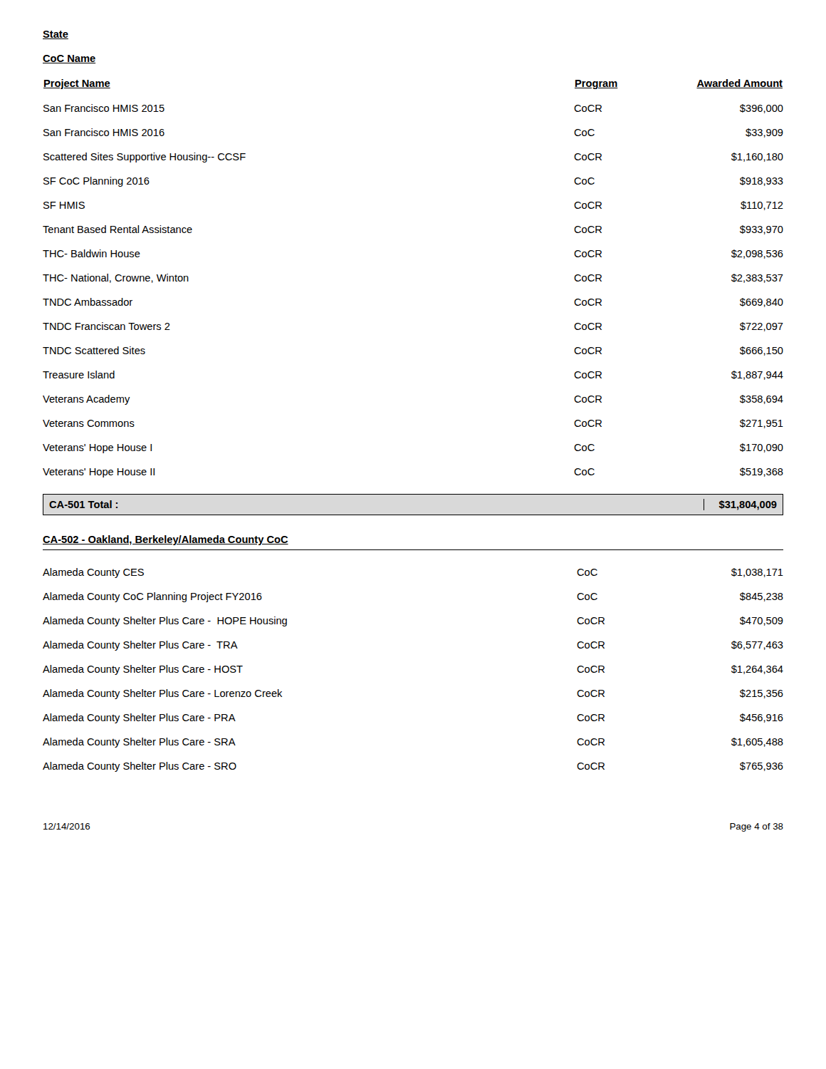State
CoC Name
| Project Name | Program | Awarded Amount |
| --- | --- | --- |
| San Francisco HMIS 2015 | CoCR | $396,000 |
| San Francisco HMIS 2016 | CoC | $33,909 |
| Scattered Sites Supportive Housing-- CCSF | CoCR | $1,160,180 |
| SF CoC Planning 2016 | CoC | $918,933 |
| SF HMIS | CoCR | $110,712 |
| Tenant Based Rental Assistance | CoCR | $933,970 |
| THC- Baldwin House | CoCR | $2,098,536 |
| THC- National, Crowne, Winton | CoCR | $2,383,537 |
| TNDC Ambassador | CoCR | $669,840 |
| TNDC Franciscan Towers 2 | CoCR | $722,097 |
| TNDC Scattered Sites | CoCR | $666,150 |
| Treasure Island | CoCR | $1,887,944 |
| Veterans Academy | CoCR | $358,694 |
| Veterans Commons | CoCR | $271,951 |
| Veterans' Hope House I | CoC | $170,090 |
| Veterans' Hope House II | CoC | $519,368 |
CA-501 Total : $31,804,009
CA-502 - Oakland, Berkeley/Alameda County CoC
| Alameda County CES | CoC | $1,038,171 |
| Alameda County CoC Planning Project FY2016 | CoC | $845,238 |
| Alameda County Shelter Plus Care - HOPE Housing | CoCR | $470,509 |
| Alameda County Shelter Plus Care - TRA | CoCR | $6,577,463 |
| Alameda County Shelter Plus Care - HOST | CoCR | $1,264,364 |
| Alameda County Shelter Plus Care - Lorenzo Creek | CoCR | $215,356 |
| Alameda County Shelter Plus Care - PRA | CoCR | $456,916 |
| Alameda County Shelter Plus Care - SRA | CoCR | $1,605,488 |
| Alameda County Shelter Plus Care - SRO | CoCR | $765,936 |
12/14/2016 Page 4 of 38